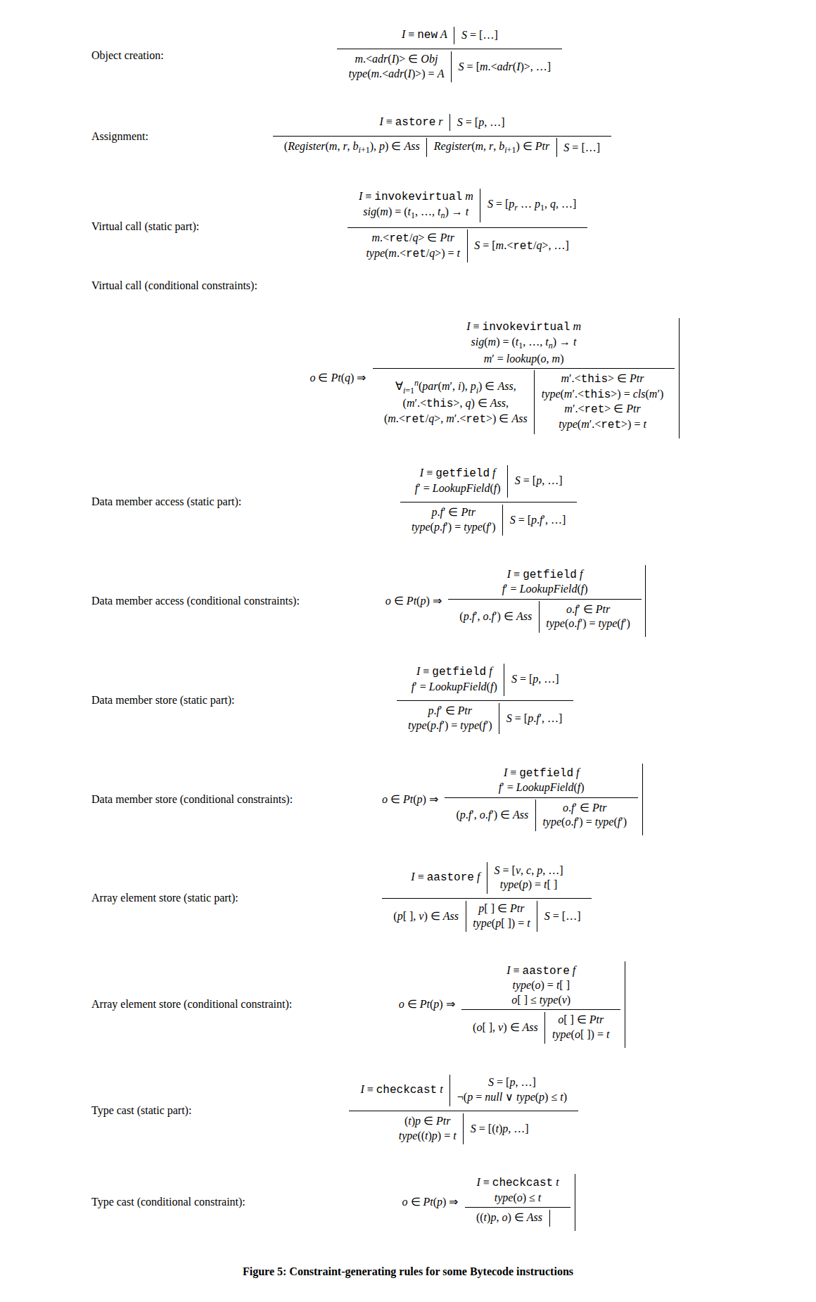Object creation:
I ≡ new A S = […] m.<adr(I)> ∈ Obj type(m.<adr(I)>) = A S = [m.<adr(I)>, …]
Assignment:
I ≡ astore r S = [p, …] (Register(m, r, bi+1), p) ∈ Ass Register(m, r, bi+1) ∈ Ptr S = […]
Virtual call (static part):
I ≡ invokevirtual m sig(m) = (t1, …, tn) → t S = [pr … p1, q, …] m.<ret/q> ∈ Ptr type(m.<ret/q>) = t S = [m.<ret/q>, …]
Virtual call (conditional constraints):
Virtual call (conditional constraints):
o ∈ Pt(q) ⇒ I ≡ invokevirtual m sig(m) = (t1, …, tn) → t m′ = lookup(o, m)
∀i=1n(par(m′, i), pi) ∈ Ass,
(m′.<this>, q) ∈ Ass,
(m.<ret/q>, m′.<ret>) ∈ Ass
m′.<this> ∈ Ptr
type(m′.<this>) = cls(m′)
m′.<ret> ∈ Ptr
type(m′.<ret>) = t
Data member access (static part):
I ≡ getfield f f′ = LookupField(f) S = [p, …] p.f′ ∈ Ptr type(p.f′) = type(f′) S = [p.f′, …]
Data member access (conditional constraints):
o ∈ Pt(p) ⇒ I ≡ getfield f f′ = LookupField(f) (p.f′, o.f′) ∈ Ass o.f′ ∈ Ptr type(o.f′) = type(f′)
Data member store (static part):
I ≡ getfield f f′ = LookupField(f) S = [p, …] p.f′ ∈ Ptr type(p.f′) = type(f′) S = [p.f′, …]
Data member store (conditional constraints):
o ∈ Pt(p) ⇒ I ≡ getfield f f′ = LookupField(f) (p.f′, o.f′) ∈ Ass o.f′ ∈ Ptr type(o.f′) = type(f′)
Array element store (static part):
I ≡ aastore f S = [v, c, p, …] type(p) = t[ ] (p[ ], v) ∈ Ass p[ ] ∈ Ptr type(p[ ]) = t S = […]
Array element store (conditional constraint):
o ∈ Pt(p) ⇒ I ≡ aastore f type(o) = t[ ] o[ ] ≤ type(v) (o[ ], v) ∈ Ass o[ ] ∈ Ptr type(o[ ]) = t
Type cast (static part):
I ≡ checkcast t S = [p, …] ¬(p = null ∨ type(p) ≤ t) (t)p ∈ Ptr type((t)p) = t S = [(t)p, …]
Type cast (conditional constraint):
o ∈ Pt(p) ⇒ I ≡ checkcast t type(o) ≤ t ((t)p, o) ∈ Ass
Figure 5: Constraint-generating rules for some Bytecode instructions